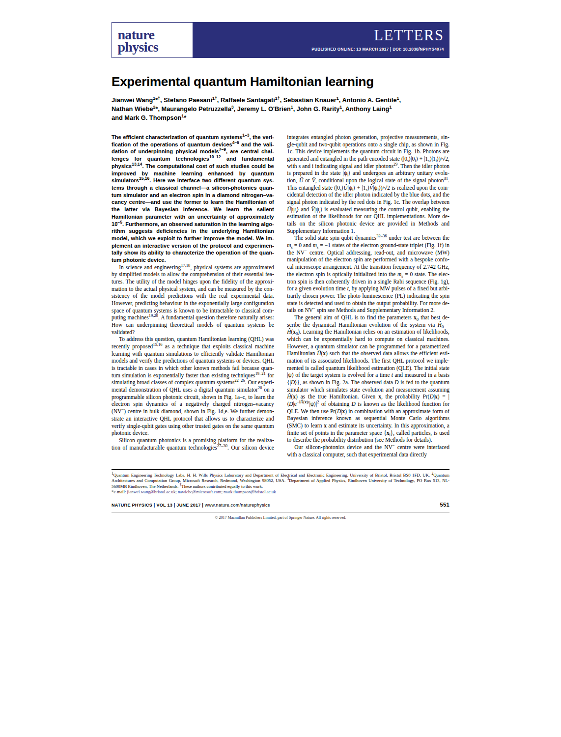nature physics
LETTERS
PUBLISHED ONLINE: 13 MARCH 2017 | DOI: 10.1038/NPHYS4074
Experimental quantum Hamiltonian learning
Jianwei Wang1*†, Stefano Paesani1†, Raffaele Santagati1†, Sebastian Knauer1, Antonio A. Gentile1,
Nathan Wiebe2*, Maurangelo Petruzzella3, Jeremy L. O'Brien1, John G. Rarity1, Anthony Laing1
and Mark G. Thompson1*
The efficient characterization of quantum systems1–3, the verification of the operations of quantum devices4–6 and the validation of underpinning physical models7–9, are central challenges for quantum technologies10–12 and fundamental physics13,14. The computational cost of such studies could be improved by machine learning enhanced by quantum simulators15,16. Here we interface two different quantum systems through a classical channel—a silicon-photonics quantum simulator and an electron spin in a diamond nitrogen–vacancy centre—and use the former to learn the Hamiltonian of the latter via Bayesian inference. We learn the salient Hamiltonian parameter with an uncertainty of approximately 10−5. Furthermore, an observed saturation in the learning algorithm suggests deficiencies in the underlying Hamiltonian model, which we exploit to further improve the model. We implement an interactive version of the protocol and experimentally show its ability to characterize the operation of the quantum photonic device.
In science and engineering17,18, physical systems are approximated by simplified models to allow the comprehension of their essential features. The utility of the model hinges upon the fidelity of the approximation to the actual physical system, and can be measured by the consistency of the model predictions with the real experimental data. However, predicting behaviour in the exponentially large configuration space of quantum systems is known to be intractable to classical computing machines19,20. A fundamental question therefore naturally arises: How can underpinning theoretical models of quantum systems be validated?
To address this question, quantum Hamiltonian learning (QHL) was recently proposed15,16 as a technique that exploits classical machine learning with quantum simulations to efficiently validate Hamiltonian models and verify the predictions of quantum systems or devices. QHL is tractable in cases in which other known methods fail because quantum simulation is exponentially faster than existing techniques19–21 for simulating broad classes of complex quantum systems22–26. Our experimental demonstration of QHL uses a digital quantum simulator20 on a programmable silicon photonic circuit, shown in Fig. 1a–c, to learn the electron spin dynamics of a negatively charged nitrogen–vacancy (NV−) centre in bulk diamond, shown in Fig. 1d,e. We further demonstrate an interactive QHL protocol that allows us to characterize and verify single-qubit gates using other trusted gates on the same quantum photonic device.
Silicon quantum photonics is a promising platform for the realization of manufacturable quantum technologies27–30. Our silicon device integrates entangled photon generation, projective measurements, single-qubit and two-qubit operations onto a single chip, as shown in Fig. 1c. This device implements the quantum circuit in Fig. 1b. Photons are generated and entangled in the path-encoded state (|0s⟩|0i⟩ + |1s⟩|1i⟩)/√2, with s and i indicating signal and idler photons29. Then the idler photon is prepared in the state |ψi⟩ and undergoes an arbitrary unitary evolution, Û or V̂, conditional upon the logical state of the signal photon31. This entangled state (|0s⟩Û|ψi⟩ + |1s⟩V̂|ψi⟩)/√2 is realized upon the coincidental detection of the idler photon indicated by the blue dots, and the signal photon indicated by the red dots in Fig. 1c. The overlap between Û|ψi⟩ and V̂|ψi⟩ is evaluated measuring the control qubit, enabling the estimation of the likelihoods for our QHL implementations. More details on the silicon photonic device are provided in Methods and Supplementary Information 1.
The solid-state spin-qubit dynamics32–36 under test are between the ms = 0 and ms = −1 states of the electron ground-state triplet (Fig. 1f) in the NV− centre. Optical addressing, read-out, and microwave (MW) manipulation of the electron spin are performed with a bespoke confocal microscope arrangement. At the transition frequency of 2.742 GHz, the electron spin is optically initialized into the ms = 0 state. The electron spin is then coherently driven in a single Rabi sequence (Fig. 1g), for a given evolution time t, by applying MW pulses of a fixed but arbitrarily chosen power. The photo-luminescence (PL) indicating the spin state is detected and used to obtain the output probability. For more details on NV− spin see Methods and Supplementary Information 2.
The general aim of QHL is to find the parameters x0 that best describe the dynamical Hamiltonian evolution of the system via Ĥ0 = Ĥ(x0). Learning the Hamiltonian relies on an estimation of likelihoods, which can be exponentially hard to compute on classical machines. However, a quantum simulator can be programmed for a parametrized Hamiltonian Ĥ(x) such that the observed data allows the efficient estimation of its associated likelihoods. The first QHL protocol we implemented is called quantum likelihood estimation (QLE). The initial state |ψ⟩ of the target system is evolved for a time t and measured in a basis {|D⟩}, as shown in Fig. 2a. The observed data D is fed to the quantum simulator which simulates state evolution and measurement assuming Ĥ(x) as the true Hamiltonian. Given x, the probability Pr(D|x) = |⟨D|e−iĤ(x)t|ψ⟩|2 of obtaining D is known as the likelihood function for QLE. We then use Pr(D|x) in combination with an approximate form of Bayesian inference known as sequential Monte Carlo algorithms (SMC) to learn x and estimate its uncertainty. In this approximation, a finite set of points in the parameter space {xi}, called particles, is used to describe the probability distribution (see Methods for details).
Our silicon-photonics device and the NV− centre were interfaced with a classical computer, such that experimental data directly
1Quantum Engineering Technology Labs, H. H. Wills Physics Laboratory and Department of Electrical and Electronic Engineering, University of Bristol, Bristol BS8 1FD, UK. 2Quantum Architectures and Computation Group, Microsoft Research, Redmond, Washington 98052, USA. 3Department of Applied Physics, Eindhoven University of Technology, PO Box 513, NL-5600MB Eindhoven, The Netherlands. †These authors contributed equally to this work.
*e-mail: jianwei.wang@bristol.ac.uk; nawiebe@microsoft.com; mark.thompson@bristol.ac.uk
NATURE PHYSICS | VOL 13 | JUNE 2017 | www.nature.com/naturephysics
551
© 2017 Macmillan Publishers Limited, part of Springer Nature. All rights reserved.